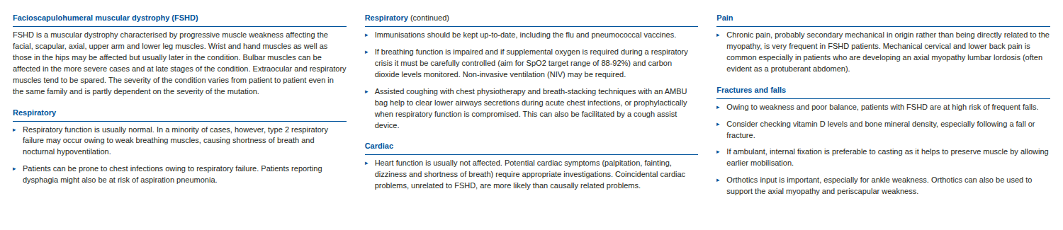Facioscapulohumeral muscular dystrophy (FSHD)
FSHD is a muscular dystrophy characterised by progressive muscle weakness affecting the facial, scapular, axial, upper arm and lower leg muscles. Wrist and hand muscles as well as those in the hips may be affected but usually later in the condition. Bulbar muscles can be affected in the more severe cases and at late stages of the condition. Extraocular and respiratory muscles tend to be spared. The severity of the condition varies from patient to patient even in the same family and is partly dependent on the severity of the mutation.
Respiratory
Respiratory function is usually normal. In a minority of cases, however, type 2 respiratory failure may occur owing to weak breathing muscles, causing shortness of breath and nocturnal hypoventilation.
Patients can be prone to chest infections owing to respiratory failure. Patients reporting dysphagia might also be at risk of aspiration pneumonia.
Respiratory (continued)
Immunisations should be kept up-to-date, including the flu and pneumococcal vaccines.
If breathing function is impaired and if supplemental oxygen is required during a respiratory crisis it must be carefully controlled (aim for SpO2 target range of 88-92%) and carbon dioxide levels monitored. Non-invasive ventilation (NIV) may be required.
Assisted coughing with chest physiotherapy and breath-stacking techniques with an AMBU bag help to clear lower airways secretions during acute chest infections, or prophylactically when respiratory function is compromised. This can also be facilitated by a cough assist device.
Cardiac
Heart function is usually not affected. Potential cardiac symptoms (palpitation, fainting, dizziness and shortness of breath) require appropriate investigations. Coincidental cardiac problems, unrelated to FSHD, are more likely than causally related problems.
Pain
Chronic pain, probably secondary mechanical in origin rather than being directly related to the myopathy, is very frequent in FSHD patients. Mechanical cervical and lower back pain is common especially in patients who are developing an axial myopathy lumbar lordosis (often evident as a protuberant abdomen).
Fractures and falls
Owing to weakness and poor balance, patients with FSHD are at high risk of frequent falls.
Consider checking vitamin D levels and bone mineral density, especially following a fall or fracture.
If ambulant, internal fixation is preferable to casting as it helps to preserve muscle by allowing earlier mobilisation.
Orthotics input is important, especially for ankle weakness. Orthotics can also be used to support the axial myopathy and periscapular weakness.